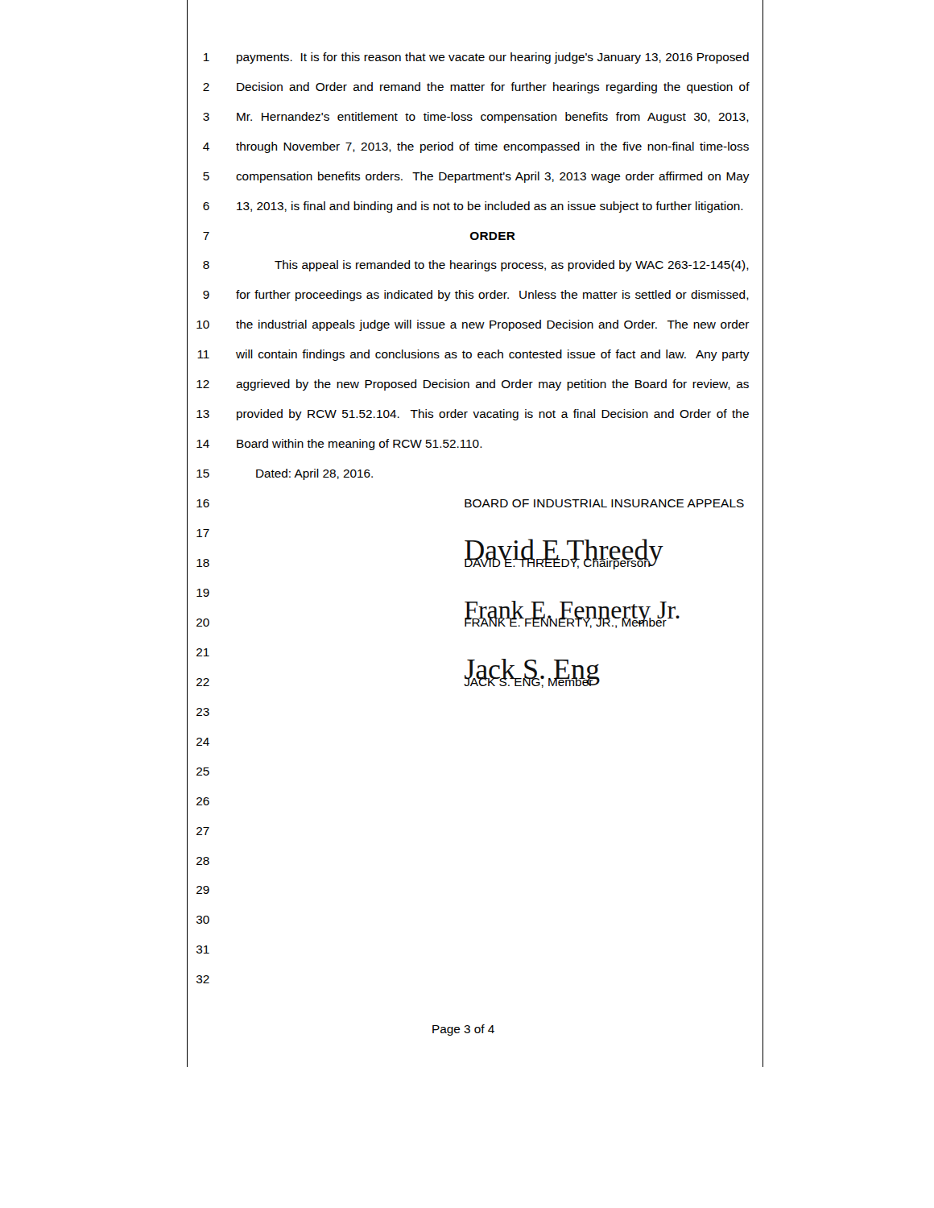1
2
3
4
5
6
7
8
9
10
11
12
13
14
15
16
17
18
19
20
21
22
23
24
25
26
27
28
29
30
31
32
payments. It is for this reason that we vacate our hearing judge's January 13, 2016 Proposed Decision and Order and remand the matter for further hearings regarding the question of Mr. Hernandez's entitlement to time-loss compensation benefits from August 30, 2013, through November 7, 2013, the period of time encompassed in the five non-final time-loss compensation benefits orders. The Department's April 3, 2013 wage order affirmed on May 13, 2013, is final and binding and is not to be included as an issue subject to further litigation.
ORDER
This appeal is remanded to the hearings process, as provided by WAC 263-12-145(4), for further proceedings as indicated by this order. Unless the matter is settled or dismissed, the industrial appeals judge will issue a new Proposed Decision and Order. The new order will contain findings and conclusions as to each contested issue of fact and law. Any party aggrieved by the new Proposed Decision and Order may petition the Board for review, as provided by RCW 51.52.104. This order vacating is not a final Decision and Order of the Board within the meaning of RCW 51.52.110.
Dated: April 28, 2016.
BOARD OF INDUSTRIAL INSURANCE APPEALS
David E Threedy DAVID E. THREEDY, Chairperson
Frank E. Fennerty Jr. FRANK E. FENNERTY, JR., Member
Jack S. Eng JACK S. ENG, Member
Page 3 of 4